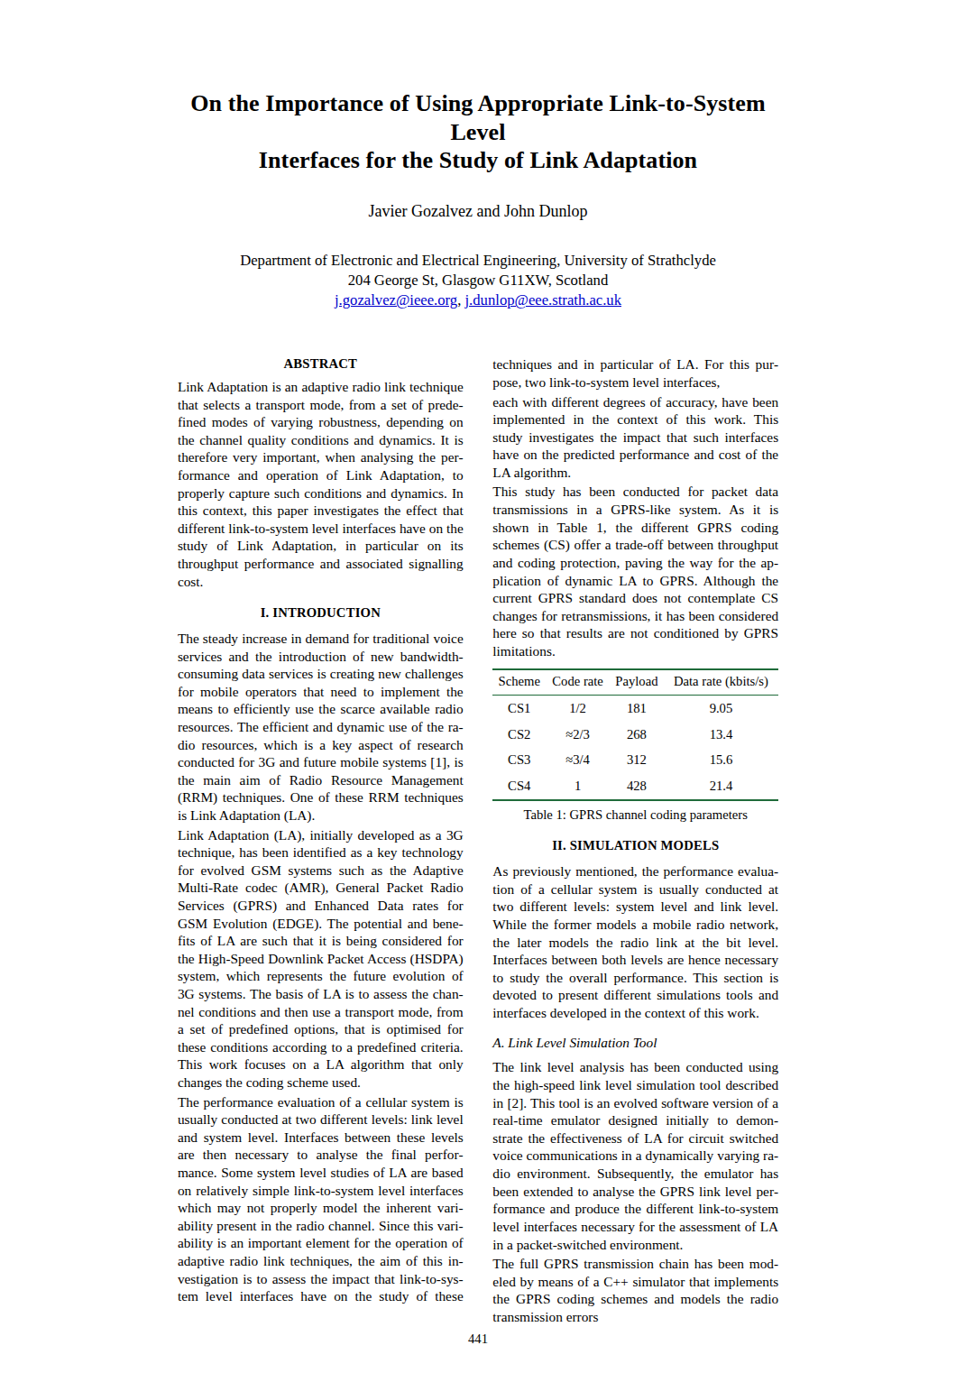On the Importance of Using Appropriate Link-to-System Level
Interfaces for the Study of Link Adaptation
Javier Gozalvez and John Dunlop
Department of Electronic and Electrical Engineering, University of Strathclyde
204 George St, Glasgow G11XW, Scotland
j.gozalvez@ieee.org, j.dunlop@eee.strath.ac.uk
ABSTRACT
Link Adaptation is an adaptive radio link technique that selects a transport mode, from a set of predefined modes of varying robustness, depending on the channel quality conditions and dynamics. It is therefore very important, when analysing the performance and operation of Link Adaptation, to properly capture such conditions and dynamics. In this context, this paper investigates the effect that different link-to-system level interfaces have on the study of Link Adaptation, in particular on its throughput performance and associated signalling cost.
I. INTRODUCTION
The steady increase in demand for traditional voice services and the introduction of new bandwidth-consuming data services is creating new challenges for mobile operators that need to implement the means to efficiently use the scarce available radio resources. The efficient and dynamic use of the radio resources, which is a key aspect of research conducted for 3G and future mobile systems [1], is the main aim of Radio Resource Management (RRM) techniques. One of these RRM techniques is Link Adaptation (LA).
Link Adaptation (LA), initially developed as a 3G technique, has been identified as a key technology for evolved GSM systems such as the Adaptive Multi-Rate codec (AMR), General Packet Radio Services (GPRS) and Enhanced Data rates for GSM Evolution (EDGE). The potential and benefits of LA are such that it is being considered for the High-Speed Downlink Packet Access (HSDPA) system, which represents the future evolution of 3G systems. The basis of LA is to assess the channel conditions and then use a transport mode, from a set of predefined options, that is optimised for these conditions according to a predefined criteria. This work focuses on a LA algorithm that only changes the coding scheme used.
The performance evaluation of a cellular system is usually conducted at two different levels: link level and system level. Interfaces between these levels are then necessary to analyse the final performance. Some system level studies of LA are based on relatively simple link-to-system level interfaces which may not properly model the inherent variability present in the radio channel. Since this variability is an important element for the operation of adaptive radio link techniques, the aim of this investigation is to assess the impact that link-to-system level interfaces have on the study of these techniques and in particular of LA. For this purpose, two link-to-system level interfaces,
each with different degrees of accuracy, have been implemented in the context of this work. This study investigates the impact that such interfaces have on the predicted performance and cost of the LA algorithm.
This study has been conducted for packet data transmissions in a GPRS-like system. As it is shown in Table 1, the different GPRS coding schemes (CS) offer a trade-off between throughput and coding protection, paving the way for the application of dynamic LA to GPRS. Although the current GPRS standard does not contemplate CS changes for retransmissions, it has been considered here so that results are not conditioned by GPRS limitations.
| Scheme | Code rate | Payload | Data rate (kbits/s) |
| --- | --- | --- | --- |
| CS1 | 1/2 | 181 | 9.05 |
| CS2 | ≈2/3 | 268 | 13.4 |
| CS3 | ≈3/4 | 312 | 15.6 |
| CS4 | 1 | 428 | 21.4 |
Table 1: GPRS channel coding parameters
II. SIMULATION MODELS
As previously mentioned, the performance evaluation of a cellular system is usually conducted at two different levels: system level and link level. While the former models a mobile radio network, the later models the radio link at the bit level. Interfaces between both levels are hence necessary to study the overall performance. This section is devoted to present different simulations tools and interfaces developed in the context of this work.
A. Link Level Simulation Tool
The link level analysis has been conducted using the high-speed link level simulation tool described in [2]. This tool is an evolved software version of a real-time emulator designed initially to demonstrate the effectiveness of LA for circuit switched voice communications in a dynamically varying radio environment. Subsequently, the emulator has been extended to analyse the GPRS link level performance and produce the different link-to-system level interfaces necessary for the assessment of LA in a packet-switched environment.
The full GPRS transmission chain has been modeled by means of a C++ simulator that implements the GPRS coding schemes and models the radio transmission errors
441